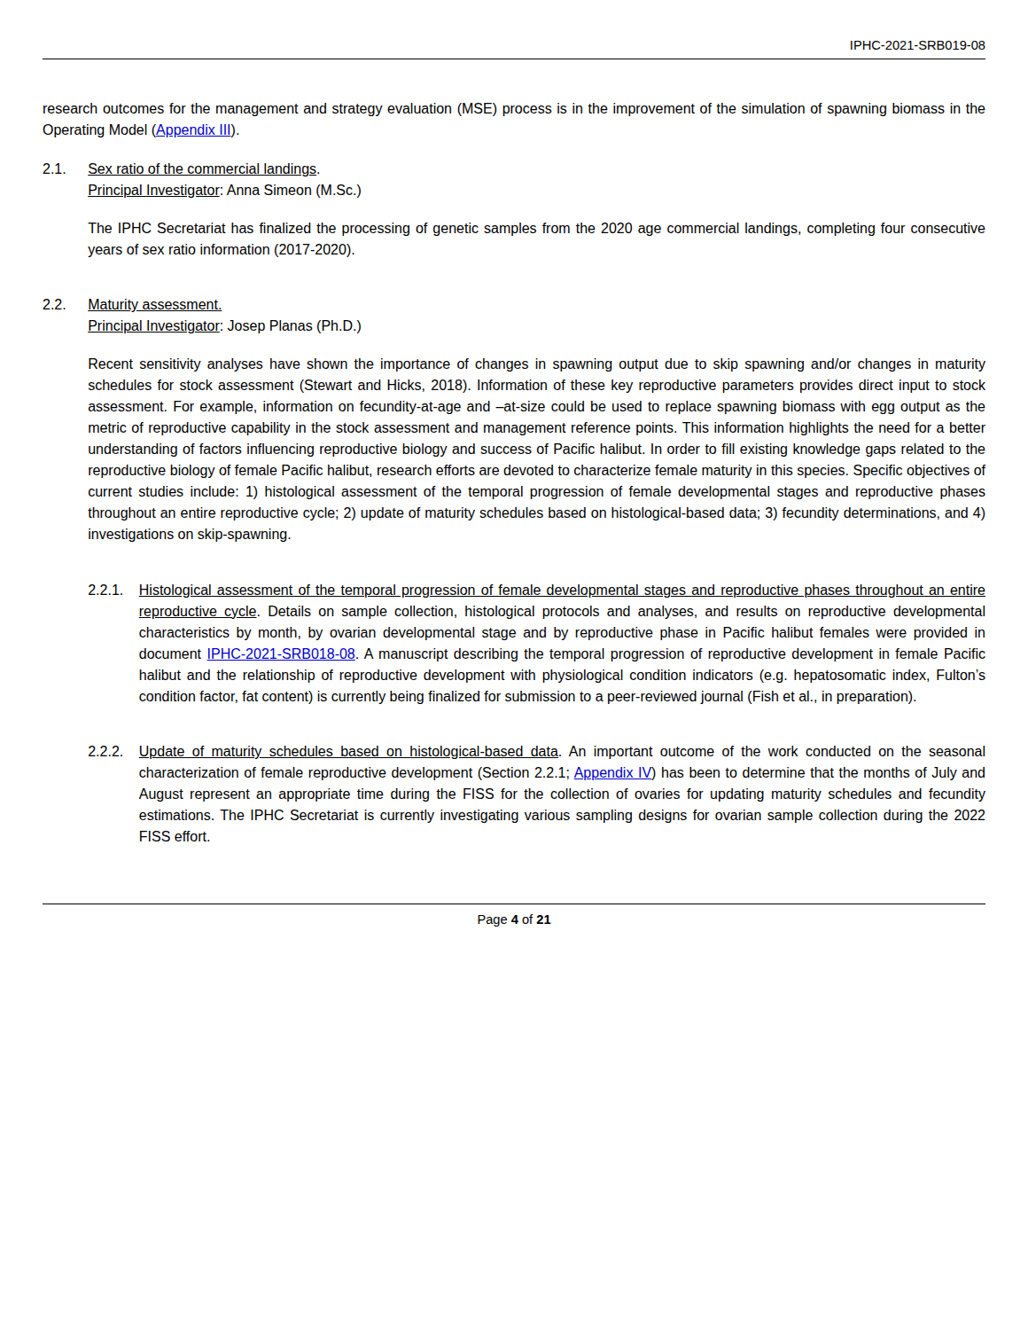IPHC-2021-SRB019-08
research outcomes for the management and strategy evaluation (MSE) process is in the improvement of the simulation of spawning biomass in the Operating Model (Appendix III).
2.1.
Sex ratio of the commercial landings.
Principal Investigator: Anna Simeon (M.Sc.)
The IPHC Secretariat has finalized the processing of genetic samples from the 2020 age commercial landings, completing four consecutive years of sex ratio information (2017-2020).
2.2.
Maturity assessment.
Principal Investigator: Josep Planas (Ph.D.)
Recent sensitivity analyses have shown the importance of changes in spawning output due to skip spawning and/or changes in maturity schedules for stock assessment (Stewart and Hicks, 2018). Information of these key reproductive parameters provides direct input to stock assessment. For example, information on fecundity-at-age and –at-size could be used to replace spawning biomass with egg output as the metric of reproductive capability in the stock assessment and management reference points. This information highlights the need for a better understanding of factors influencing reproductive biology and success of Pacific halibut. In order to fill existing knowledge gaps related to the reproductive biology of female Pacific halibut, research efforts are devoted to characterize female maturity in this species. Specific objectives of current studies include: 1) histological assessment of the temporal progression of female developmental stages and reproductive phases throughout an entire reproductive cycle; 2) update of maturity schedules based on histological-based data; 3) fecundity determinations, and 4) investigations on skip-spawning.
2.2.1.
Histological assessment of the temporal progression of female developmental stages and reproductive phases throughout an entire reproductive cycle. Details on sample collection, histological protocols and analyses, and results on reproductive developmental characteristics by month, by ovarian developmental stage and by reproductive phase in Pacific halibut females were provided in document IPHC-2021-SRB018-08. A manuscript describing the temporal progression of reproductive development in female Pacific halibut and the relationship of reproductive development with physiological condition indicators (e.g. hepatosomatic index, Fulton’s condition factor, fat content) is currently being finalized for submission to a peer-reviewed journal (Fish et al., in preparation).
2.2.2.
Update of maturity schedules based on histological-based data. An important outcome of the work conducted on the seasonal characterization of female reproductive development (Section 2.2.1; Appendix IV) has been to determine that the months of July and August represent an appropriate time during the FISS for the collection of ovaries for updating maturity schedules and fecundity estimations. The IPHC Secretariat is currently investigating various sampling designs for ovarian sample collection during the 2022 FISS effort.
Page 4 of 21